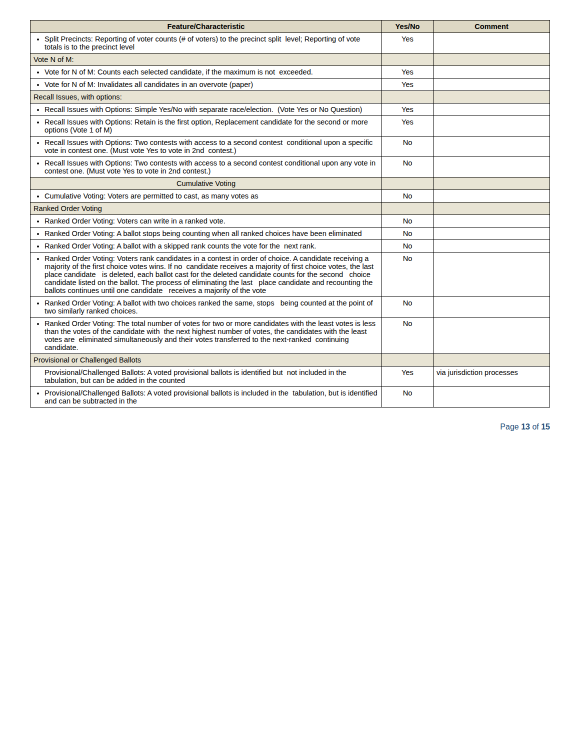| Feature/Characteristic | Yes/No | Comment |
| --- | --- | --- |
| Split Precincts: Reporting of voter counts (# of voters) to the precinct split level; Reporting of vote totals is to the precinct level | Yes | |
| Vote N of M: | | |
| Vote for N of M: Counts each selected candidate, if the maximum is not exceeded. | Yes | |
| Vote for N of M: Invalidates all candidates in an overvote (paper) | Yes | |
| Recall Issues, with options: | | |
| Recall Issues with Options: Simple Yes/No with separate race/election. (Vote Yes or No Question) | Yes | |
| Recall Issues with Options: Retain is the first option, Replacement candidate for the second or more options (Vote 1 of M) | Yes | |
| Recall Issues with Options: Two contests with access to a second contest conditional upon a specific vote in contest one. (Must vote Yes to vote in 2nd contest.) | No | |
| Recall Issues with Options: Two contests with access to a second contest conditional upon any vote in contest one. (Must vote Yes to vote in 2nd contest.) | No | |
| Cumulative Voting | | |
| Cumulative Voting: Voters are permitted to cast, as many votes as | No | |
| Ranked Order Voting | | |
| Ranked Order Voting: Voters can write in a ranked vote. | No | |
| Ranked Order Voting: A ballot stops being counting when all ranked choices have been eliminated | No | |
| Ranked Order Voting: A ballot with a skipped rank counts the vote for the next rank. | No | |
| Ranked Order Voting: Voters rank candidates in a contest in order of choice. A candidate receiving a majority of the first choice votes wins. If no candidate receives a majority of first choice votes, the last place candidate is deleted, each ballot cast for the deleted candidate counts for the second choice candidate listed on the ballot. The process of eliminating the last place candidate and recounting the ballots continues until one candidate receives a majority of the vote | No | |
| Ranked Order Voting: A ballot with two choices ranked the same, stops being counted at the point of two similarly ranked choices. | No | |
| Ranked Order Voting: The total number of votes for two or more candidates with the least votes is less than the votes of the candidate with the next highest number of votes, the candidates with the least votes are eliminated simultaneously and their votes transferred to the next-ranked continuing candidate. | No | |
| Provisional or Challenged Ballots | | |
| Provisional/Challenged Ballots: A voted provisional ballots is identified but not included in the tabulation, but can be added in the counted | Yes | via jurisdiction processes |
| Provisional/Challenged Ballots: A voted provisional ballots is included in the tabulation, but is identified and can be subtracted in the | No | |
Page 13 of 15